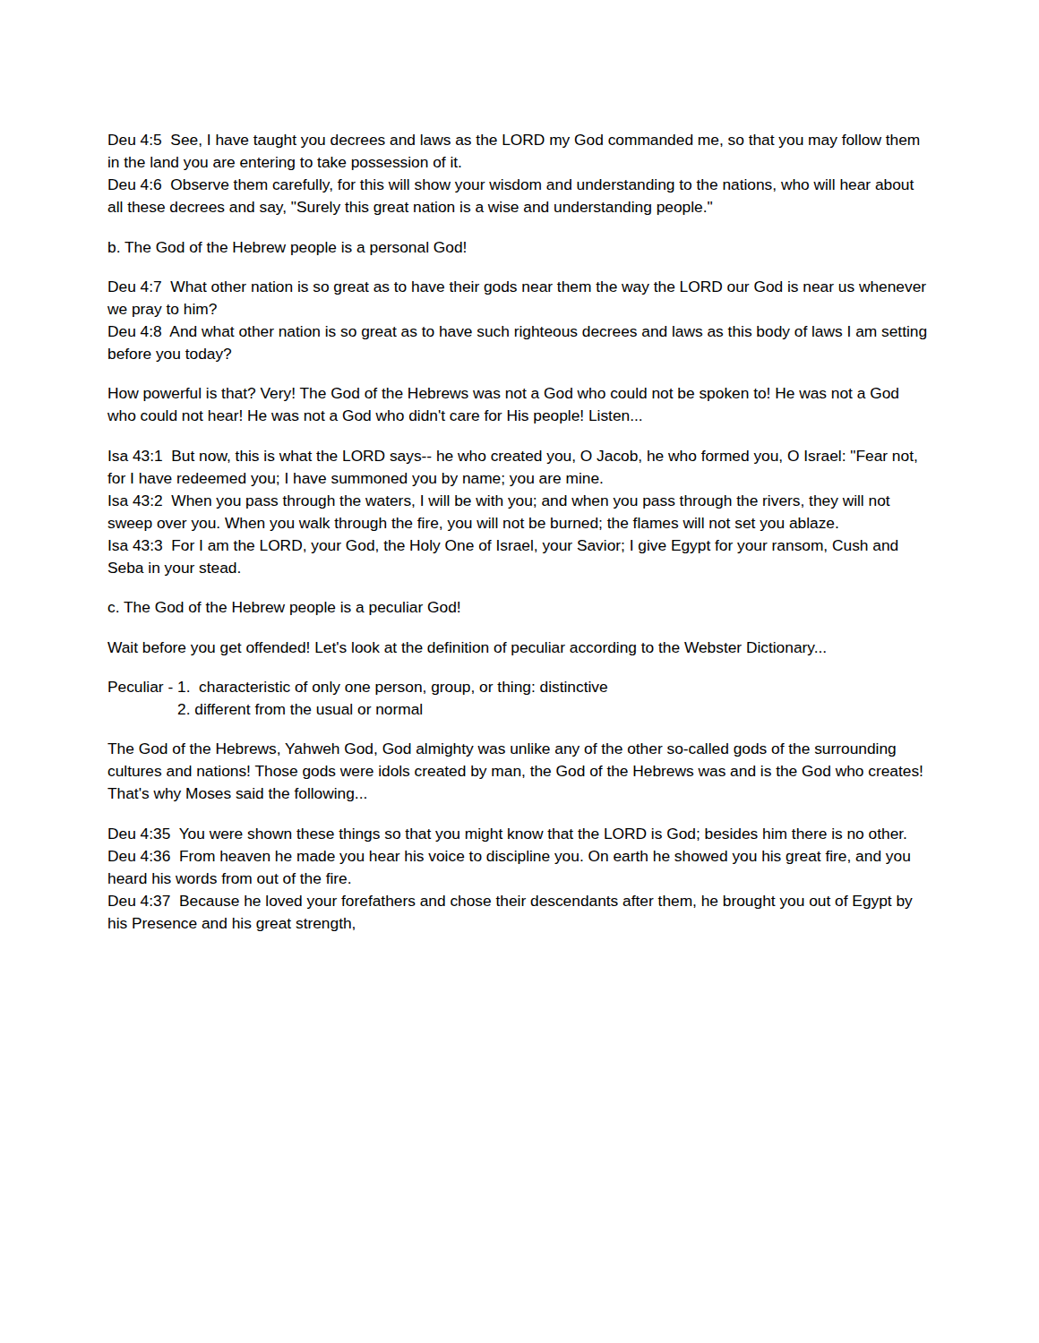Deu 4:5 See, I have taught you decrees and laws as the LORD my God commanded me, so that you may follow them in the land you are entering to take possession of it.
Deu 4:6 Observe them carefully, for this will show your wisdom and understanding to the nations, who will hear about all these decrees and say, "Surely this great nation is a wise and understanding people."
b. The God of the Hebrew people is a personal God!
Deu 4:7 What other nation is so great as to have their gods near them the way the LORD our God is near us whenever we pray to him?
Deu 4:8 And what other nation is so great as to have such righteous decrees and laws as this body of laws I am setting before you today?
How powerful is that? Very! The God of the Hebrews was not a God who could not be spoken to! He was not a God who could not hear! He was not a God who didn't care for His people! Listen...
Isa 43:1 But now, this is what the LORD says-- he who created you, O Jacob, he who formed you, O Israel: "Fear not, for I have redeemed you; I have summoned you by name; you are mine.
Isa 43:2 When you pass through the waters, I will be with you; and when you pass through the rivers, they will not sweep over you. When you walk through the fire, you will not be burned; the flames will not set you ablaze.
Isa 43:3 For I am the LORD, your God, the Holy One of Israel, your Savior; I give Egypt for your ransom, Cush and Seba in your stead.
c. The God of the Hebrew people is a peculiar God!
Wait before you get offended! Let's look at the definition of peculiar according to the Webster Dictionary...
Peculiar - 1. characteristic of only one person, group, or thing: distinctive
2. different from the usual or normal
The God of the Hebrews, Yahweh God, God almighty was unlike any of the other so-called gods of the surrounding cultures and nations! Those gods were idols created by man, the God of the Hebrews was and is the God who creates! That's why Moses said the following...
Deu 4:35 You were shown these things so that you might know that the LORD is God; besides him there is no other.
Deu 4:36 From heaven he made you hear his voice to discipline you. On earth he showed you his great fire, and you heard his words from out of the fire.
Deu 4:37 Because he loved your forefathers and chose their descendants after them, he brought you out of Egypt by his Presence and his great strength,